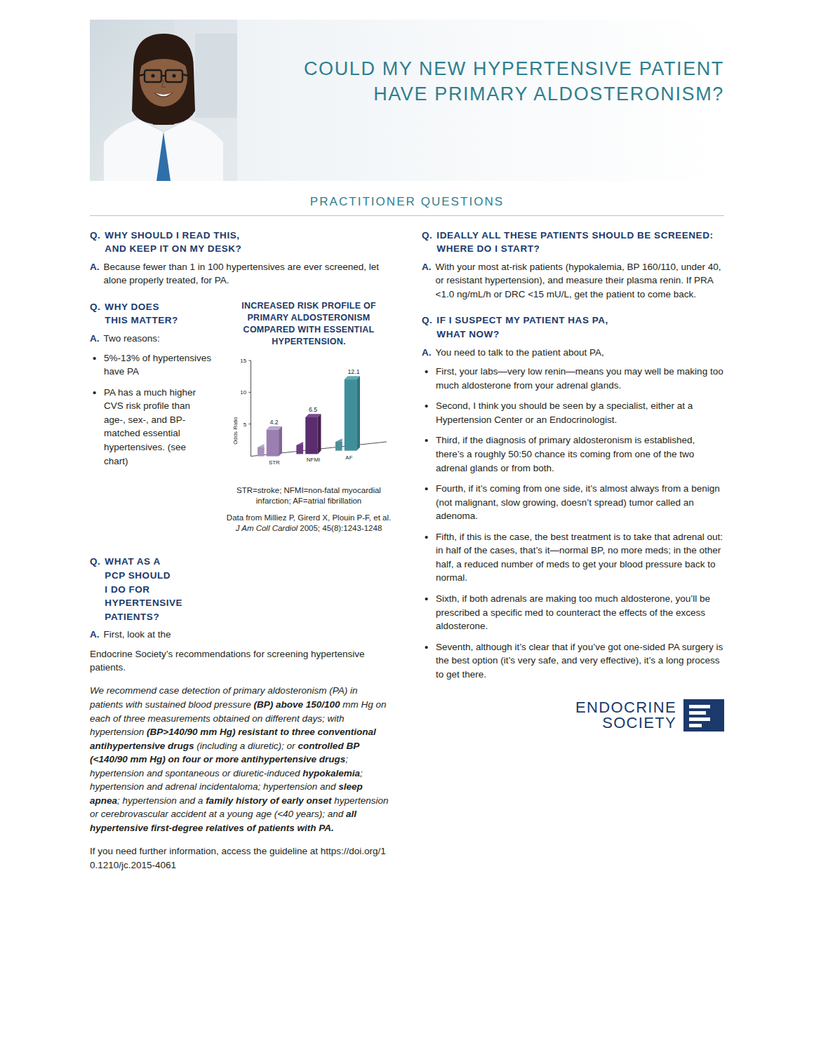COULD MY NEW HYPERTENSIVE PATIENT
HAVE PRIMARY ALDOSTERONISM?
PRACTITIONER QUESTIONS
Q. WHY SHOULD I READ THIS,
AND KEEP IT ON MY DESK?
A. Because fewer than 1 in 100 hypertensives are ever screened, let alone properly treated, for PA.
Q. WHY DOES
THIS MATTER?
A. Two reasons:
5%-13% of hypertensives have PA
PA has a much higher CVS risk profile than age-, sex-, and BP-matched essential hypertensives. (see chart)
INCREASED RISK PROFILE OF PRIMARY ALDOSTERONISM COMPARED WITH ESSENTIAL HYPERTENSION.
15 10 5 Odds Ratio 4.2 6.5 12.1 STR NFMI AF
STR=stroke; NFMI=non-fatal myocardial infarction; AF=atrial fibrillation Data from Milliez P, Girerd X, Plouin P-F, et al. J Am Coll Cardiol 2005; 45(8):1243-1248
Q. WHAT AS A
PCP SHOULD
I DO FOR
HYPERTENSIVE
PATIENTS?
A. First, look at the
Endocrine Society’s recommendations for screening hypertensive patients.
We recommend case detection of primary aldosteronism (PA) in patients with sustained blood pressure (BP) above 150/100 mm Hg on each of three measurements obtained on different days; with hypertension (BP>140/90 mm Hg) resistant to three conventional antihypertensive drugs (including a diuretic); or controlled BP (<140/90 mm Hg) on four or more antihypertensive drugs; hypertension and spontaneous or diuretic-induced hypokalemia; hypertension and adrenal incidentaloma; hypertension and sleep apnea; hypertension and a family history of early onset hypertension or cerebrovascular accident at a young age (<40 years); and all hypertensive first-degree relatives of patients with PA.
If you need further information, access the guideline at https://doi.org/10.1210/jc.2015-4061
Q. IDEALLY ALL THESE PATIENTS SHOULD BE SCREENED: WHERE DO I START?
A. With your most at-risk patients (hypokalemia, BP 160/110, under 40, or resistant hypertension), and measure their plasma renin. If PRA <1.0 ng/mL/h or DRC <15 mU/L, get the patient to come back.
Q. IF I SUSPECT MY PATIENT HAS PA,
WHAT NOW?
A. You need to talk to the patient about PA,
First, your labs—very low renin—means you may well be making too much aldosterone from your adrenal glands.
Second, I think you should be seen by a specialist, either at a Hypertension Center or an Endocrinologist.
Third, if the diagnosis of primary aldosteronism is established, there’s a roughly 50:50 chance its coming from one of the two adrenal glands or from both.
Fourth, if it’s coming from one side, it’s almost always from a benign (not malignant, slow growing, doesn’t spread) tumor called an adenoma.
Fifth, if this is the case, the best treatment is to take that adrenal out: in half of the cases, that’s it—normal BP, no more meds; in the other half, a reduced number of meds to get your blood pressure back to normal.
Sixth, if both adrenals are making too much aldosterone, you’ll be prescribed a specific med to counteract the effects of the excess aldosterone.
Seventh, although it’s clear that if you’ve got one-sided PA surgery is the best option (it’s very safe, and very effective), it’s a long process to get there.
ENDOCRINE SOCIETY